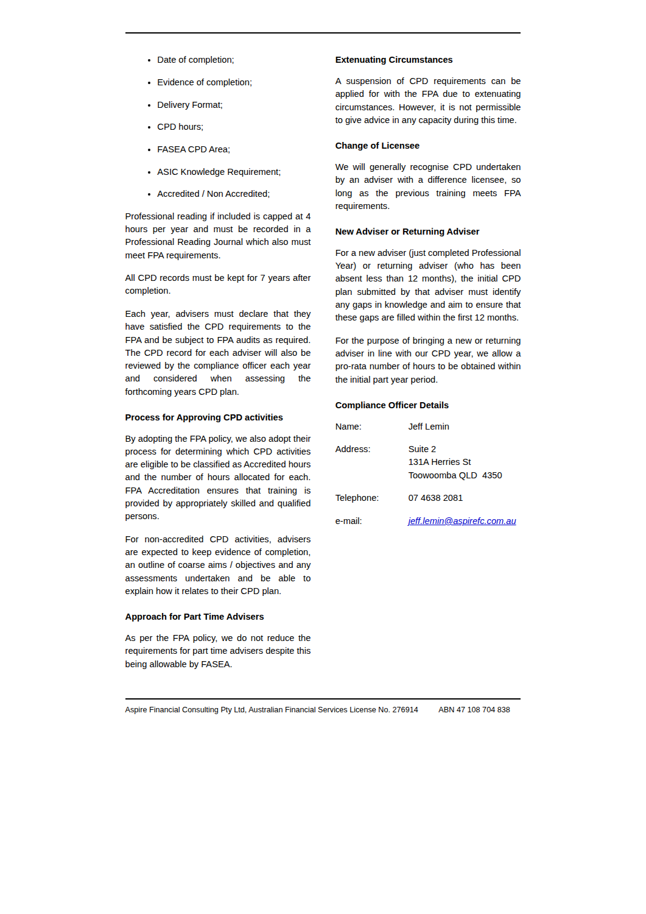Date of completion;
Evidence of completion;
Delivery Format;
CPD hours;
FASEA CPD Area;
ASIC Knowledge Requirement;
Accredited / Non Accredited;
Professional reading if included is capped at 4 hours per year and must be recorded in a Professional Reading Journal which also must meet FPA requirements.
All CPD records must be kept for 7 years after completion.
Each year, advisers must declare that they have satisfied the CPD requirements to the FPA and be subject to FPA audits as required. The CPD record for each adviser will also be reviewed by the compliance officer each year and considered when assessing the forthcoming years CPD plan.
Process for Approving CPD activities
By adopting the FPA policy, we also adopt their process for determining which CPD activities are eligible to be classified as Accredited hours and the number of hours allocated for each. FPA Accreditation ensures that training is provided by appropriately skilled and qualified persons.
For non-accredited CPD activities, advisers are expected to keep evidence of completion, an outline of coarse aims / objectives and any assessments undertaken and be able to explain how it relates to their CPD plan.
Approach for Part Time Advisers
As per the FPA policy, we do not reduce the requirements for part time advisers despite this being allowable by FASEA.
Extenuating Circumstances
A suspension of CPD requirements can be applied for with the FPA due to extenuating circumstances. However, it is not permissible to give advice in any capacity during this time.
Change of Licensee
We will generally recognise CPD undertaken by an adviser with a difference licensee, so long as the previous training meets FPA requirements.
New Adviser or Returning Adviser
For a new adviser (just completed Professional Year) or returning adviser (who has been absent less than 12 months), the initial CPD plan submitted by that adviser must identify any gaps in knowledge and aim to ensure that these gaps are filled within the first 12 months.
For the purpose of bringing a new or returning adviser in line with our CPD year, we allow a pro-rata number of hours to be obtained within the initial part year period.
Compliance Officer Details
| Name: | Jeff Lemin |
| Address: | Suite 2 131A Herries St Toowoomba QLD 4350 |
| Telephone: | 07 4638 2081 |
| e-mail: | jeff.lemin@aspirefc.com.au |
Aspire Financial Consulting Pty Ltd, Australian Financial Services License No. 276914 ABN 47 108 704 838